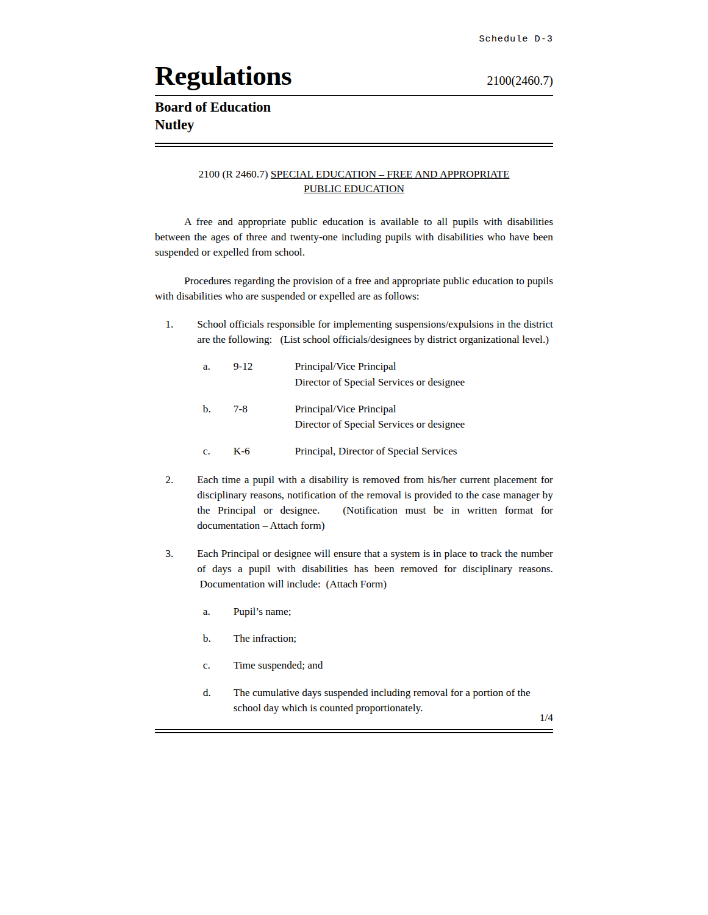Schedule D-3
Regulations
2100(2460.7)
Board of Education
Nutley
2100 (R 2460.7) SPECIAL EDUCATION – FREE AND APPROPRIATE
PUBLIC EDUCATION
A free and appropriate public education is available to all pupils with disabilities between the ages of three and twenty-one including pupils with disabilities who have been suspended or expelled from school.
Procedures regarding the provision of a free and appropriate public education to pupils with disabilities who are suspended or expelled are as follows:
1. School officials responsible for implementing suspensions/expulsions in the district are the following: (List school officials/designees by district organizational level.)
a.
9-12
Principal/Vice Principal Director of Special Services or designee
b.
7-8
Principal/Vice Principal Director of Special Services or designee
c.
K-6
Principal, Director of Special Services
2. Each time a pupil with a disability is removed from his/her current placement for disciplinary reasons, notification of the removal is provided to the case manager by the Principal or designee. (Notification must be in written format for documentation – Attach form)
3. Each Principal or designee will ensure that a system is in place to track the number of days a pupil with disabilities has been removed for disciplinary reasons. Documentation will include: (Attach Form)
a. Pupil’s name;
b. The infraction;
c. Time suspended; and
d. The cumulative days suspended including removal for a portion of the school day which is counted proportionately.
1/4